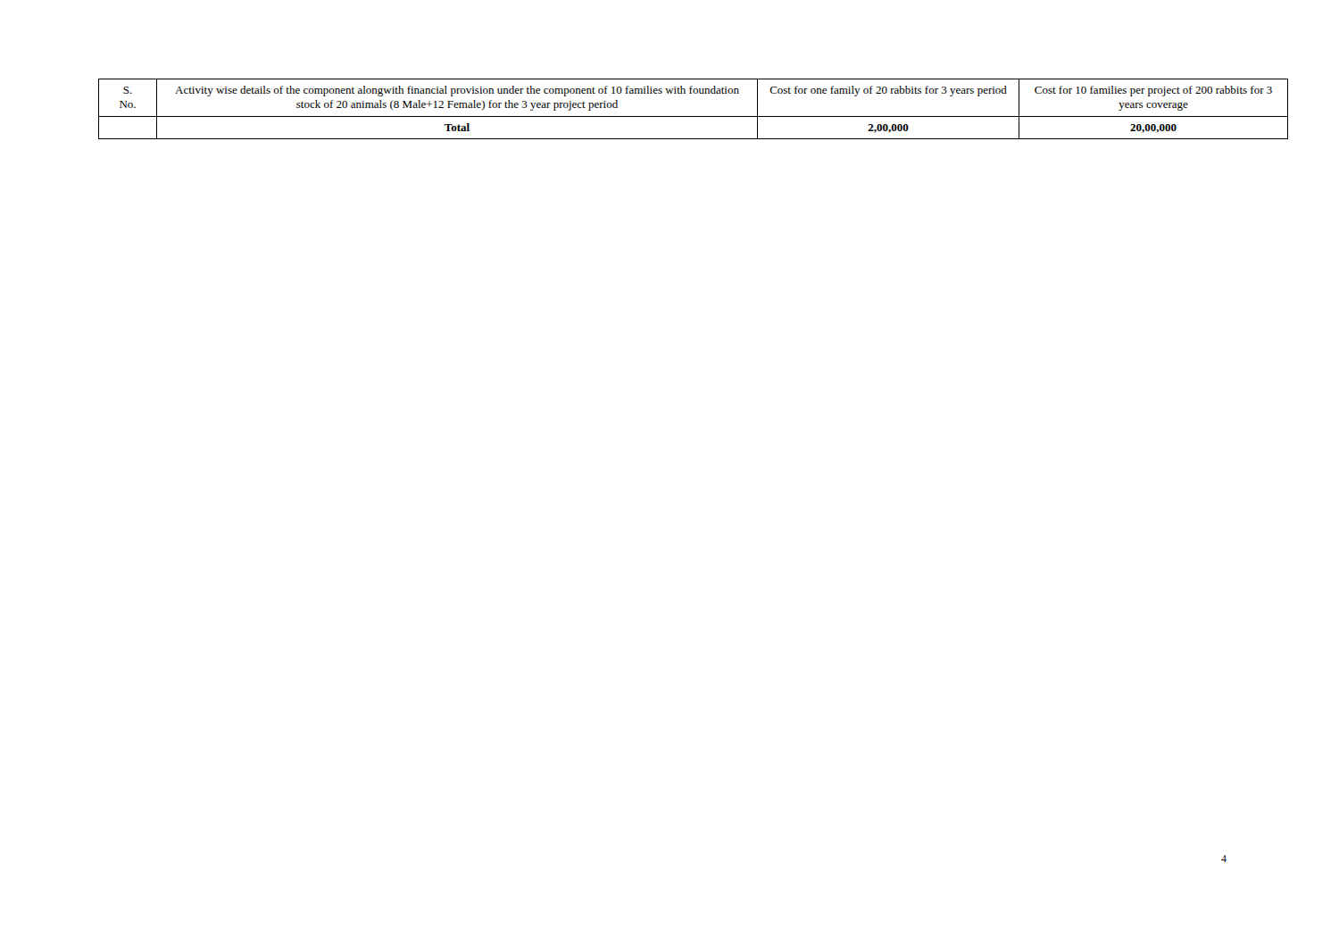| S. No. | Activity wise details of the component alongwith financial provision under the component of 10 families with foundation stock of 20 animals (8 Male+12 Female) for the 3 year project period | Cost for one family of 20 rabbits for 3 years period | Cost for 10 families per project of 200 rabbits for 3 years coverage |
| | Total | 2,00,000 | 20,00,000 |
4